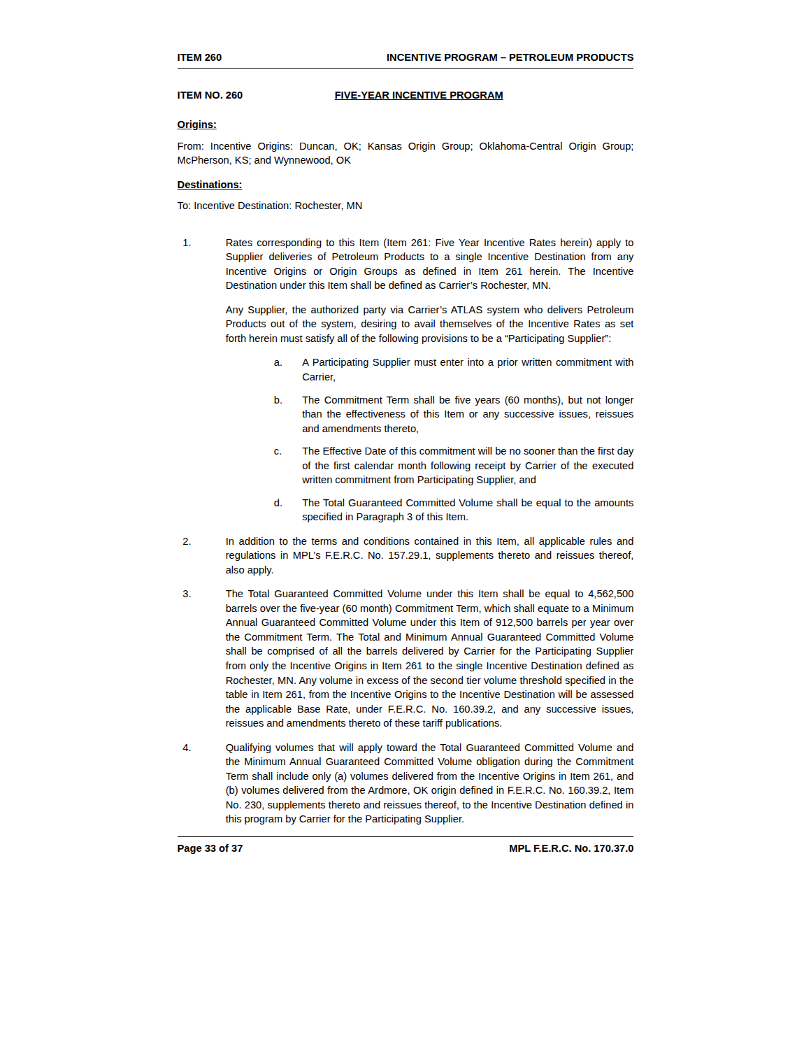ITEM 260
INCENTIVE PROGRAM – PETROLEUM PRODUCTS
ITEM NO. 260
FIVE-YEAR INCENTIVE PROGRAM
Origins:
From: Incentive Origins: Duncan, OK; Kansas Origin Group; Oklahoma-Central Origin Group; McPherson, KS; and Wynnewood, OK
Destinations:
To: Incentive Destination: Rochester, MN
Rates corresponding to this Item (Item 261: Five Year Incentive Rates herein) apply to Supplier deliveries of Petroleum Products to a single Incentive Destination from any Incentive Origins or Origin Groups as defined in Item 261 herein. The Incentive Destination under this Item shall be defined as Carrier’s Rochester, MN.
Any Supplier, the authorized party via Carrier’s ATLAS system who delivers Petroleum Products out of the system, desiring to avail themselves of the Incentive Rates as set forth herein must satisfy all of the following provisions to be a “Participating Supplier”:
A Participating Supplier must enter into a prior written commitment with Carrier,
The Commitment Term shall be five years (60 months), but not longer than the effectiveness of this Item or any successive issues, reissues and amendments thereto,
The Effective Date of this commitment will be no sooner than the first day of the first calendar month following receipt by Carrier of the executed written commitment from Participating Supplier, and
The Total Guaranteed Committed Volume shall be equal to the amounts specified in Paragraph 3 of this Item.
In addition to the terms and conditions contained in this Item, all applicable rules and regulations in MPL’s F.E.R.C. No. 157.29.1, supplements thereto and reissues thereof, also apply.
The Total Guaranteed Committed Volume under this Item shall be equal to 4,562,500 barrels over the five-year (60 month) Commitment Term, which shall equate to a Minimum Annual Guaranteed Committed Volume under this Item of 912,500 barrels per year over the Commitment Term. The Total and Minimum Annual Guaranteed Committed Volume shall be comprised of all the barrels delivered by Carrier for the Participating Supplier from only the Incentive Origins in Item 261 to the single Incentive Destination defined as Rochester, MN. Any volume in excess of the second tier volume threshold specified in the table in Item 261, from the Incentive Origins to the Incentive Destination will be assessed the applicable Base Rate, under F.E.R.C. No. 160.39.2, and any successive issues, reissues and amendments thereto of these tariff publications.
Qualifying volumes that will apply toward the Total Guaranteed Committed Volume and the Minimum Annual Guaranteed Committed Volume obligation during the Commitment Term shall include only (a) volumes delivered from the Incentive Origins in Item 261, and (b) volumes delivered from the Ardmore, OK origin defined in F.E.R.C. No. 160.39.2, Item No. 230, supplements thereto and reissues thereof, to the Incentive Destination defined in this program by Carrier for the Participating Supplier.
Page 33 of 37
MPL F.E.R.C. No. 170.37.0